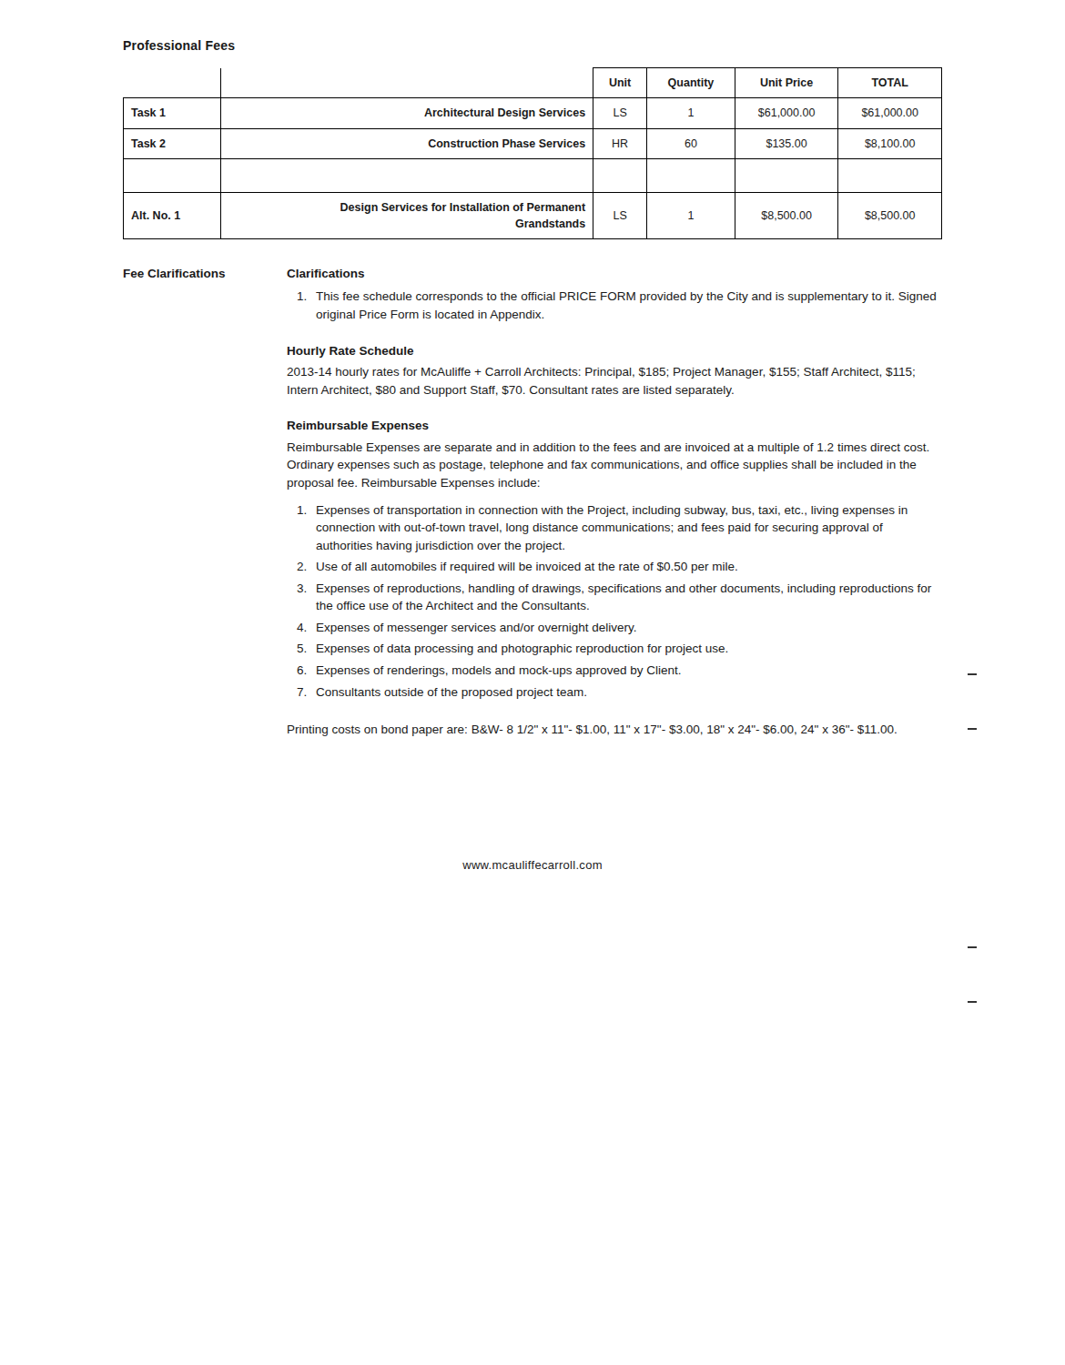Professional Fees
| | | Unit | Quantity | Unit Price | TOTAL |
| --- | --- | --- | --- | --- | --- |
| Task 1 | Architectural Design Services | LS | 1 | $61,000.00 | $61,000.00 |
| Task 2 | Construction Phase Services | HR | 60 | $135.00 | $8,100.00 |
| Alt. No. 1 | Design Services for Installation of Permanent Grandstands | LS | 1 | $8,500.00 | $8,500.00 |
Fee Clarifications
Clarifications
This fee schedule corresponds to the official PRICE FORM provided by the City and is supplementary to it. Signed original Price Form is located in Appendix.
Hourly Rate Schedule
2013-14 hourly rates for McAuliffe + Carroll Architects: Principal, $185; Project Manager, $155; Staff Architect, $115; Intern Architect, $80 and Support Staff, $70. Consultant rates are listed separately.
Reimbursable Expenses
Reimbursable Expenses are separate and in addition to the fees and are invoiced at a multiple of 1.2 times direct cost. Ordinary expenses such as postage, telephone and fax communications, and office supplies shall be included in the proposal fee. Reimbursable Expenses include:
Expenses of transportation in connection with the Project, including subway, bus, taxi, etc., living expenses in connection with out-of-town travel, long distance communications; and fees paid for securing approval of authorities having jurisdiction over the project.
Use of all automobiles if required will be invoiced at the rate of $0.50 per mile.
Expenses of reproductions, handling of drawings, specifications and other documents, including reproductions for the office use of the Architect and the Consultants.
Expenses of messenger services and/or overnight delivery.
Expenses of data processing and photographic reproduction for project use.
Expenses of renderings, models and mock-ups approved by Client.
Consultants outside of the proposed project team.
Printing costs on bond paper are: B&W- 8 1/2" x 11"- $1.00, 11" x 17"- $3.00, 18" x 24"- $6.00, 24" x 36"- $11.00.
www.mcauliffecarroll.com